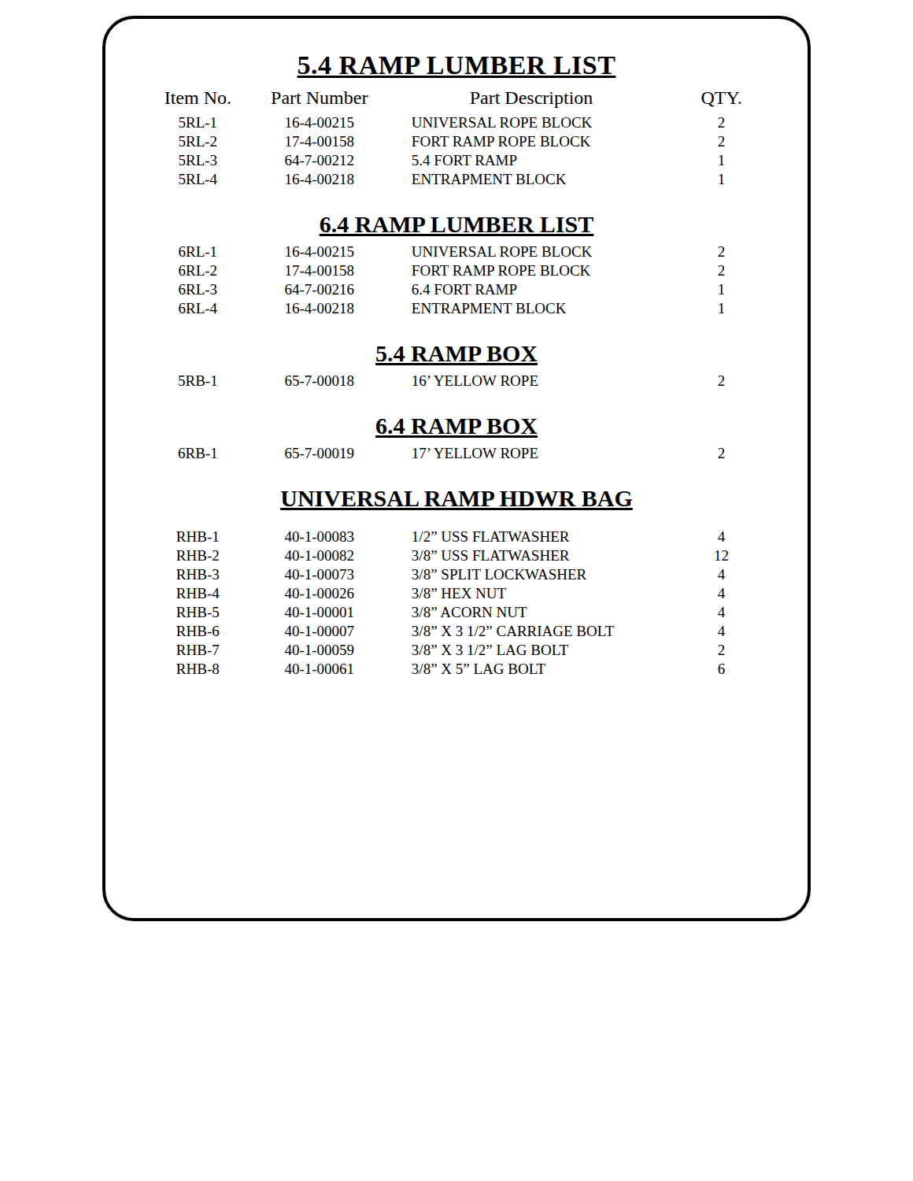5.4 RAMP LUMBER LIST
| Item No. | Part Number | Part Description | QTY. |
| --- | --- | --- | --- |
| 5RL-1 | 16-4-00215 | UNIVERSAL ROPE BLOCK | 2 |
| 5RL-2 | 17-4-00158 | FORT RAMP ROPE BLOCK | 2 |
| 5RL-3 | 64-7-00212 | 5.4 FORT RAMP | 1 |
| 5RL-4 | 16-4-00218 | ENTRAPMENT BLOCK | 1 |
6.4 RAMP LUMBER LIST
| 6RL-1 | 16-4-00215 | UNIVERSAL ROPE BLOCK | 2 |
| 6RL-2 | 17-4-00158 | FORT RAMP ROPE BLOCK | 2 |
| 6RL-3 | 64-7-00216 | 6.4 FORT RAMP | 1 |
| 6RL-4 | 16-4-00218 | ENTRAPMENT BLOCK | 1 |
5.4 RAMP BOX
| 5RB-1 | 65-7-00018 | 16’ YELLOW ROPE | 2 |
6.4 RAMP BOX
| 6RB-1 | 65-7-00019 | 17’ YELLOW ROPE | 2 |
UNIVERSAL RAMP HDWR BAG
| RHB-1 | 40-1-00083 | 1/2” USS FLATWASHER | 4 |
| RHB-2 | 40-1-00082 | 3/8” USS FLATWASHER | 12 |
| RHB-3 | 40-1-00073 | 3/8” SPLIT LOCKWASHER | 4 |
| RHB-4 | 40-1-00026 | 3/8” HEX NUT | 4 |
| RHB-5 | 40-1-00001 | 3/8” ACORN NUT | 4 |
| RHB-6 | 40-1-00007 | 3/8” X 3 1/2” CARRIAGE BOLT | 4 |
| RHB-7 | 40-1-00059 | 3/8” X 3 1/2” LAG BOLT | 2 |
| RHB-8 | 40-1-00061 | 3/8” X 5” LAG BOLT | 6 |